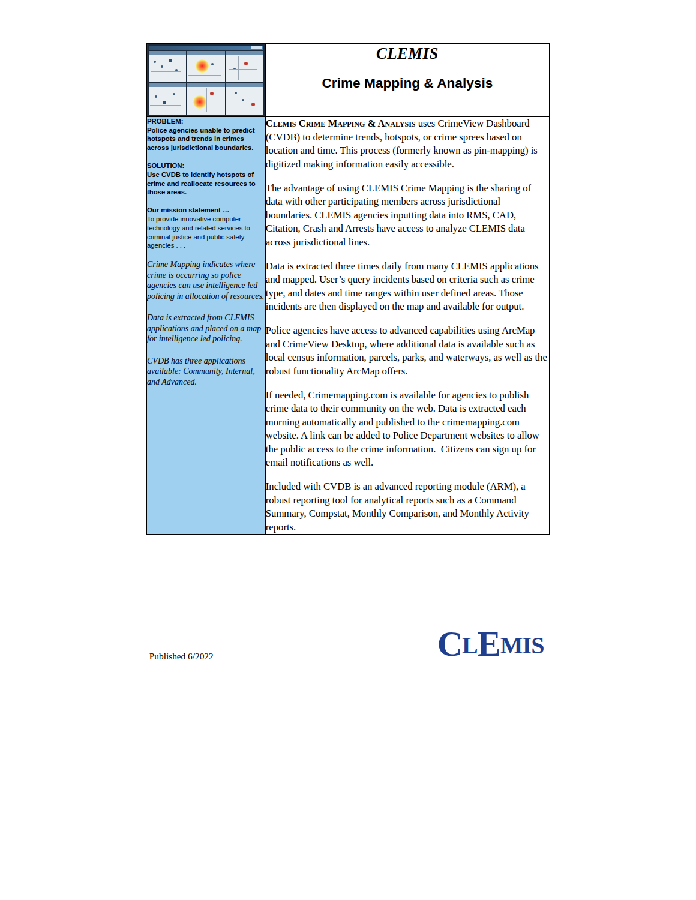| | CLEMIS Crime Mapping & Analysis |
| PROBLEM: Police agencies unable to predict hotspots and trends in crimes across jurisdictional boundaries. SOLUTION: Use CVDB to identify hotspots of crime and reallocate resources to those areas. Our mission statement … To provide innovative computer technology and related services to criminal justice and public safety agencies . . . Crime Mapping indicates where crime is occurring so police agencies can use intelligence led policing in allocation of resources. Data is extracted from CLEMIS applications and placed on a map for intelligence led policing. CVDB has three applications available: Community, Internal, and Advanced. | Clemis Crime Mapping & Analysis uses CrimeView Dashboard (CVDB) to determine trends, hotspots, or crime sprees based on location and time. This process (formerly known as pin-mapping) is digitized making information easily accessible. The advantage of using CLEMIS Crime Mapping is the sharing of data with other participating members across jurisdictional boundaries. CLEMIS agencies inputting data into RMS, CAD, Citation, Crash and Arrests have access to analyze CLEMIS data across jurisdictional lines. Data is extracted three times daily from many CLEMIS applications and mapped. User’s query incidents based on criteria such as crime type, and dates and time ranges within user defined areas. Those incidents are then displayed on the map and available for output. Police agencies have access to advanced capabilities using ArcMap and CrimeView Desktop, where additional data is available such as local census information, parcels, parks, and waterways, as well as the robust functionality ArcMap offers. If needed, Crimemapping.com is available for agencies to publish crime data to their community on the web. Data is extracted each morning automatically and published to the crimemapping.com website. A link can be added to Police Department websites to allow the public access to the crime information. Citizens can sign up for email notifications as well. Included with CVDB is an advanced reporting module (ARM), a robust reporting tool for analytical reports such as a Command Summary, Compstat, Monthly Comparison, and Monthly Activity reports. |
Published 6/2022
CLEMIS